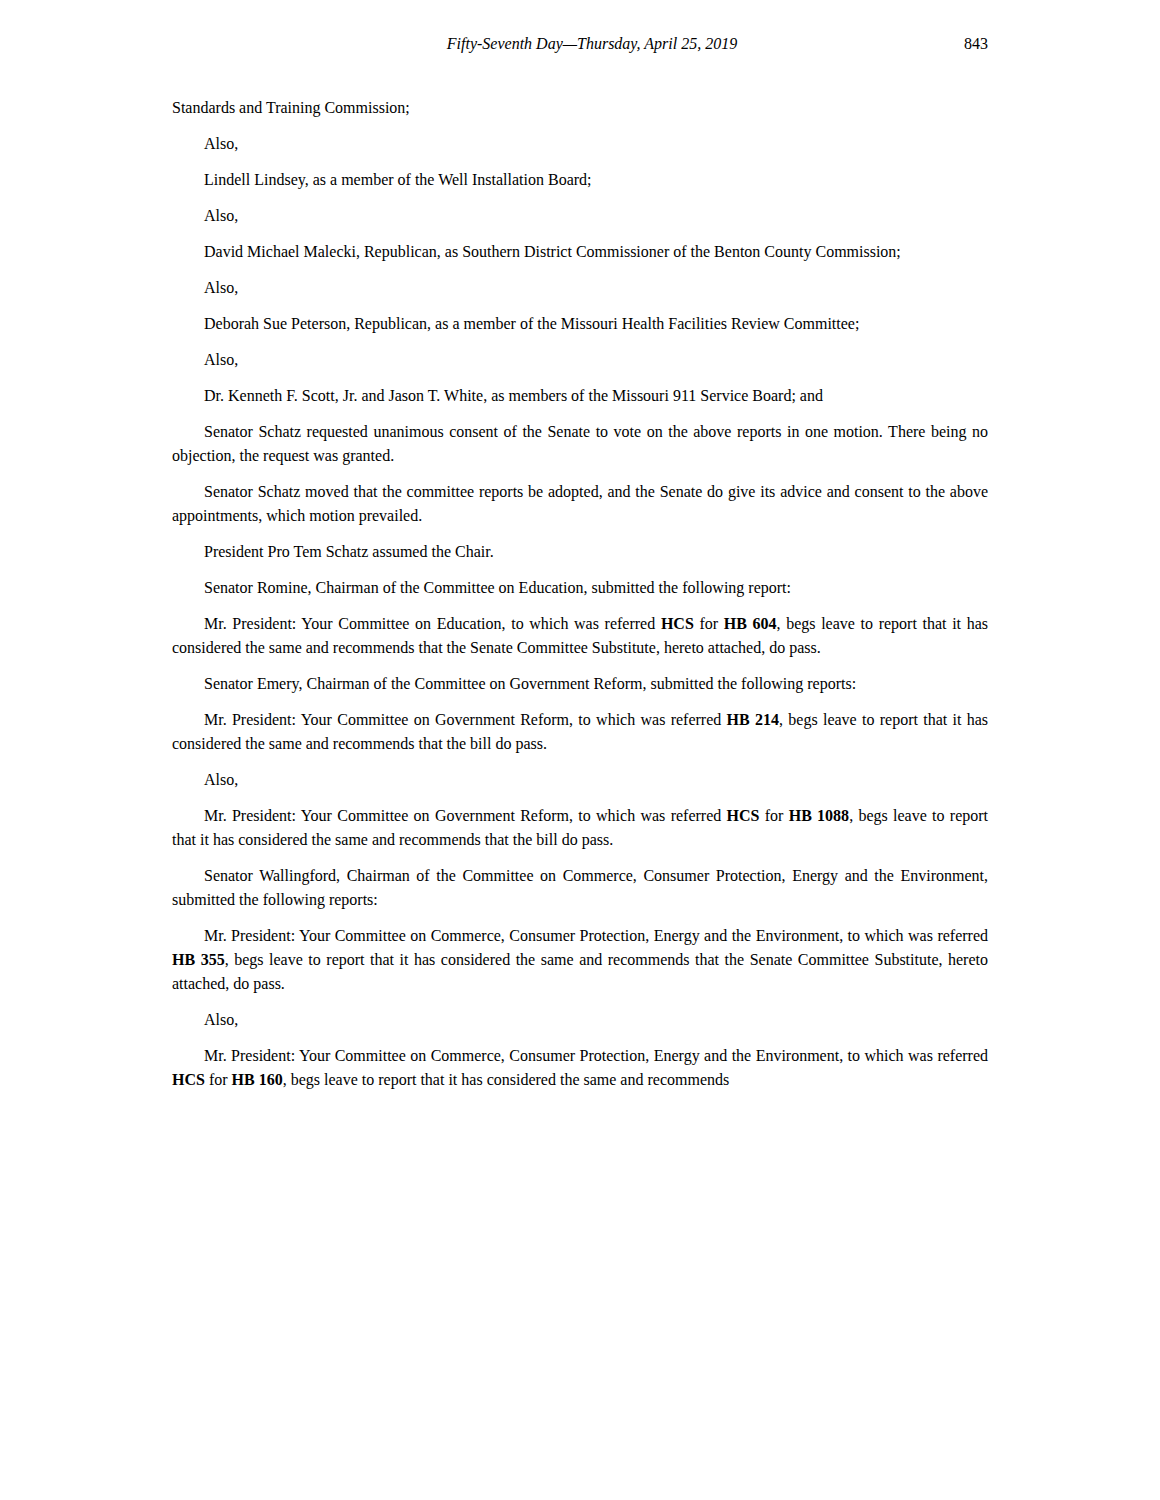Fifty-Seventh Day—Thursday, April 25, 2019 843
Standards and Training Commission;
Also,
Lindell Lindsey, as a member of the Well Installation Board;
Also,
David Michael Malecki, Republican, as Southern District Commissioner of the Benton County Commission;
Also,
Deborah Sue Peterson, Republican, as a member of the Missouri Health Facilities Review Committee;
Also,
Dr. Kenneth F. Scott, Jr. and Jason T. White, as members of the Missouri 911 Service Board; and
Senator Schatz requested unanimous consent of the Senate to vote on the above reports in one motion. There being no objection, the request was granted.
Senator Schatz moved that the committee reports be adopted, and the Senate do give its advice and consent to the above appointments, which motion prevailed.
President Pro Tem Schatz assumed the Chair.
Senator Romine, Chairman of the Committee on Education, submitted the following report:
Mr. President: Your Committee on Education, to which was referred HCS for HB 604, begs leave to report that it has considered the same and recommends that the Senate Committee Substitute, hereto attached, do pass.
Senator Emery, Chairman of the Committee on Government Reform, submitted the following reports:
Mr. President: Your Committee on Government Reform, to which was referred HB 214, begs leave to report that it has considered the same and recommends that the bill do pass.
Also,
Mr. President: Your Committee on Government Reform, to which was referred HCS for HB 1088, begs leave to report that it has considered the same and recommends that the bill do pass.
Senator Wallingford, Chairman of the Committee on Commerce, Consumer Protection, Energy and the Environment, submitted the following reports:
Mr. President: Your Committee on Commerce, Consumer Protection, Energy and the Environment, to which was referred HB 355, begs leave to report that it has considered the same and recommends that the Senate Committee Substitute, hereto attached, do pass.
Also,
Mr. President: Your Committee on Commerce, Consumer Protection, Energy and the Environment, to which was referred HCS for HB 160, begs leave to report that it has considered the same and recommends